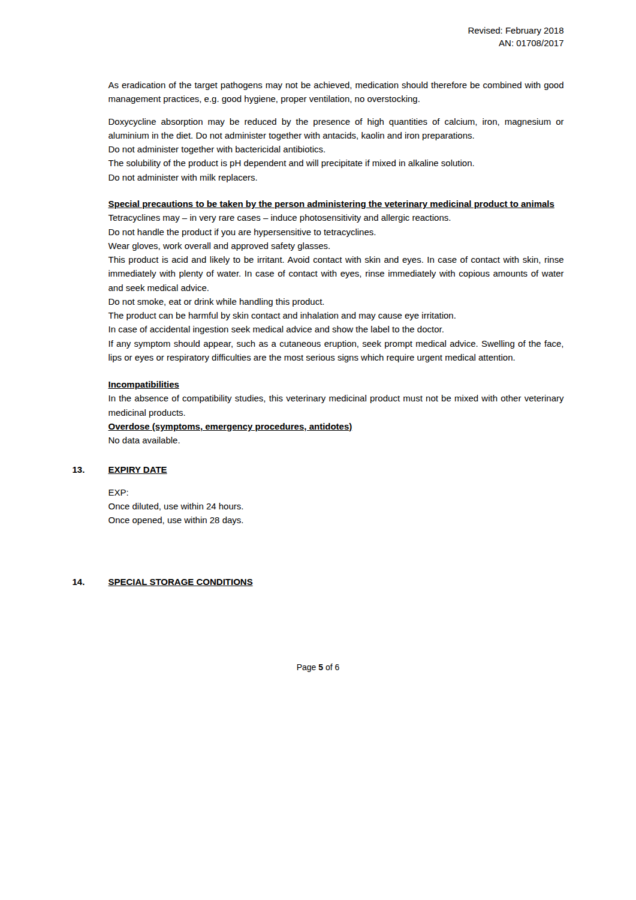Revised: February 2018
AN: 01708/2017
As eradication of the target pathogens may not be achieved, medication should therefore be combined with good management practices, e.g. good hygiene, proper ventilation, no overstocking.
Doxycycline absorption may be reduced by the presence of high quantities of calcium, iron, magnesium or aluminium in the diet. Do not administer together with antacids, kaolin and iron preparations.
Do not administer together with bactericidal antibiotics.
The solubility of the product is pH dependent and will precipitate if mixed in alkaline solution.
Do not administer with milk replacers.
Special precautions to be taken by the person administering the veterinary medicinal product to animals
Tetracyclines may – in very rare cases – induce photosensitivity and allergic reactions.
Do not handle the product if you are hypersensitive to tetracyclines.
Wear gloves, work overall and approved safety glasses.
This product is acid and likely to be irritant. Avoid contact with skin and eyes. In case of contact with skin, rinse immediately with plenty of water. In case of contact with eyes, rinse immediately with copious amounts of water and seek medical advice.
Do not smoke, eat or drink while handling this product.
The product can be harmful by skin contact and inhalation and may cause eye irritation.
In case of accidental ingestion seek medical advice and show the label to the doctor.
If any symptom should appear, such as a cutaneous eruption, seek prompt medical advice. Swelling of the face, lips or eyes or respiratory difficulties are the most serious signs which require urgent medical attention.
Incompatibilities
In the absence of compatibility studies, this veterinary medicinal product must not be mixed with other veterinary medicinal products.
Overdose (symptoms, emergency procedures, antidotes)
No data available.
13. EXPIRY DATE
EXP:
Once diluted, use within 24 hours.
Once opened, use within 28 days.
14. SPECIAL STORAGE CONDITIONS
Page 5 of 6